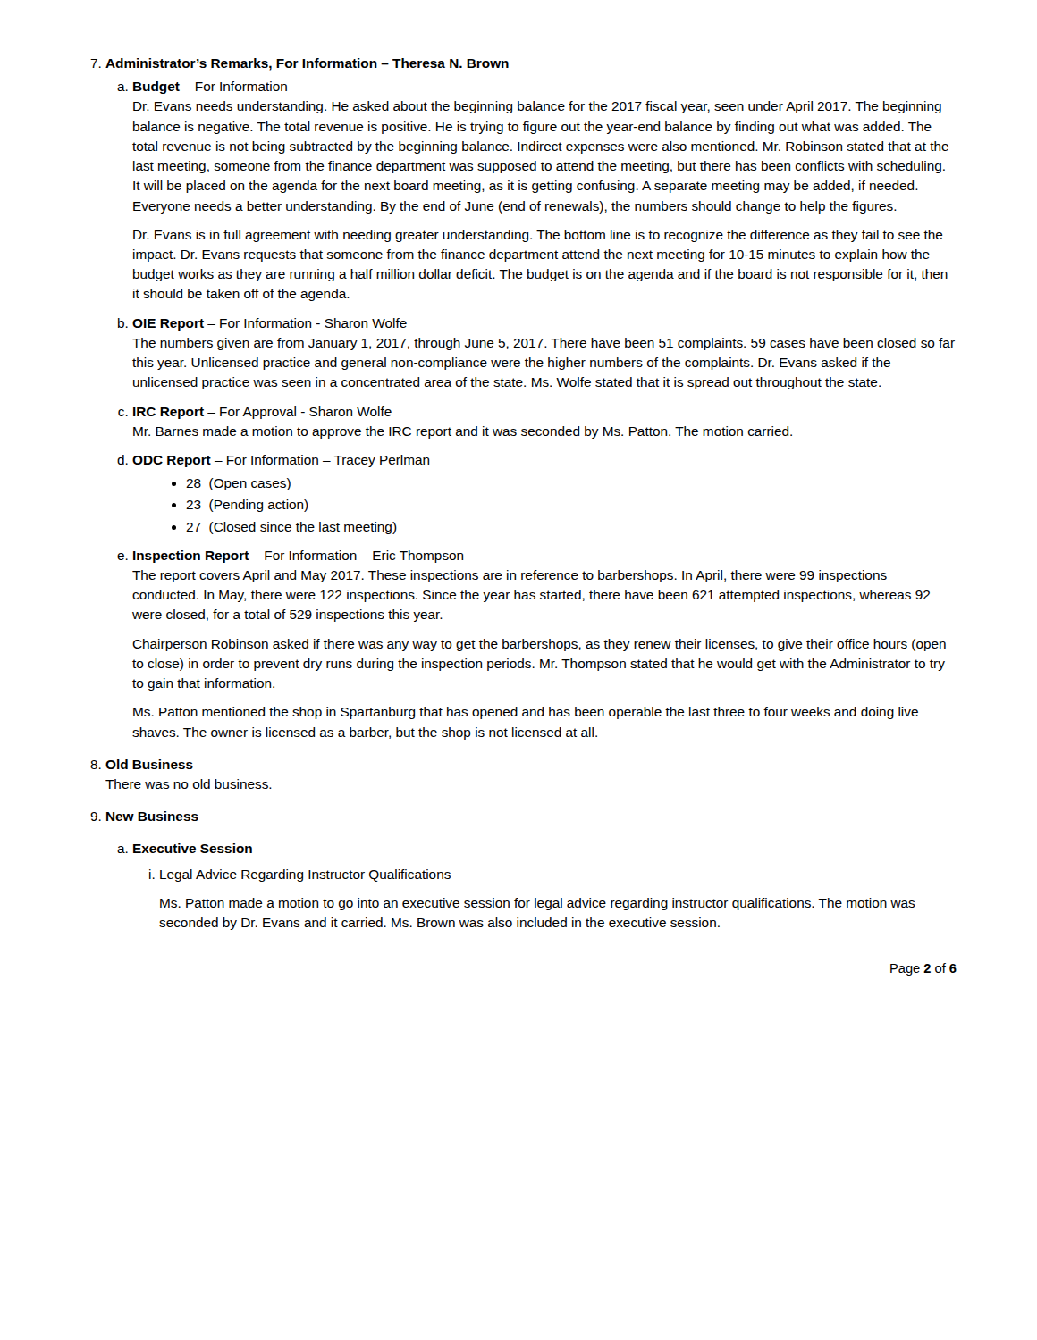Administrator’s Remarks, For Information – Theresa N. Brown
Budget – For Information
Dr. Evans needs understanding. He asked about the beginning balance for the 2017 fiscal year, seen under April 2017. The beginning balance is negative. The total revenue is positive. He is trying to figure out the year-end balance by finding out what was added. The total revenue is not being subtracted by the beginning balance. Indirect expenses were also mentioned. Mr. Robinson stated that at the last meeting, someone from the finance department was supposed to attend the meeting, but there has been conflicts with scheduling. It will be placed on the agenda for the next board meeting, as it is getting confusing. A separate meeting may be added, if needed. Everyone needs a better understanding. By the end of June (end of renewals), the numbers should change to help the figures.
Dr. Evans is in full agreement with needing greater understanding. The bottom line is to recognize the difference as they fail to see the impact. Dr. Evans requests that someone from the finance department attend the next meeting for 10-15 minutes to explain how the budget works as they are running a half million dollar deficit. The budget is on the agenda and if the board is not responsible for it, then it should be taken off of the agenda.
OIE Report – For Information - Sharon Wolfe
The numbers given are from January 1, 2017, through June 5, 2017. There have been 51 complaints. 59 cases have been closed so far this year. Unlicensed practice and general non-compliance were the higher numbers of the complaints. Dr. Evans asked if the unlicensed practice was seen in a concentrated area of the state. Ms. Wolfe stated that it is spread out throughout the state.
IRC Report – For Approval - Sharon Wolfe
Mr. Barnes made a motion to approve the IRC report and it was seconded by Ms. Patton. The motion carried.
ODC Report – For Information – Tracey Perlman
28 (Open cases)
23 (Pending action)
27 (Closed since the last meeting)
Inspection Report – For Information – Eric Thompson
The report covers April and May 2017. These inspections are in reference to barbershops. In April, there were 99 inspections conducted. In May, there were 122 inspections. Since the year has started, there have been 621 attempted inspections, whereas 92 were closed, for a total of 529 inspections this year.
Chairperson Robinson asked if there was any way to get the barbershops, as they renew their licenses, to give their office hours (open to close) in order to prevent dry runs during the inspection periods. Mr. Thompson stated that he would get with the Administrator to try to gain that information.
Ms. Patton mentioned the shop in Spartanburg that has opened and has been operable the last three to four weeks and doing live shaves. The owner is licensed as a barber, but the shop is not licensed at all.
Old Business
There was no old business.
New Business
Executive Session
Legal Advice Regarding Instructor Qualifications
Ms. Patton made a motion to go into an executive session for legal advice regarding instructor qualifications. The motion was seconded by Dr. Evans and it carried. Ms. Brown was also included in the executive session.
Page 2 of 6